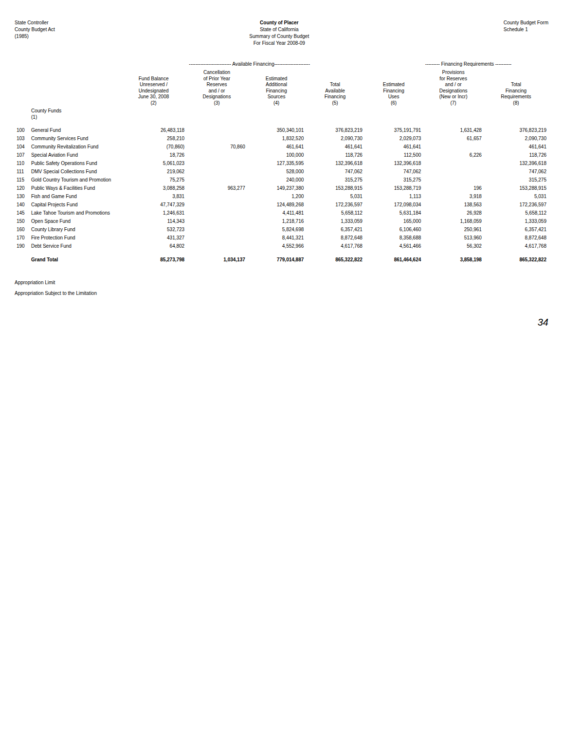State Controller
County Budget Act
(1985)
County of Placer
State of California
Summary of County Budget
For Fiscal Year 2008-09
County Budget Form
Schedule 1
-------------------------- Available Financing----------------------
--------- Financing Requirements ----------
| | | Fund Balance Unreserved / Undesignated June 30, 2008 (2) | Cancellation of Prior Year Reserves and / or Designations (3) | Estimated Additional Financing Sources (4) | Total Available Financing (5) | Estimated Financing Uses (6) | Provisions for Reserves and / or Designations (New or Incr) (7) | Total Financing Requirements (8) |
| --- | --- | --- | --- | --- | --- | --- | --- | --- |
| | County Funds (1) | |
| 100 | General Fund | 26,483,118 | | 350,340,101 | 376,823,219 | 375,191,791 | 1,631,428 | 376,823,219 |
| 103 | Community Services Fund | 258,210 | | 1,832,520 | 2,090,730 | 2,029,073 | 61,657 | 2,090,730 |
| 104 | Community Revitalization Fund | (70,860) | 70,860 | 461,641 | 461,641 | 461,641 | | 461,641 |
| 107 | Special Aviation Fund | 18,726 | | 100,000 | 118,726 | 112,500 | 6,226 | 118,726 |
| 110 | Public Safety Operations Fund | 5,061,023 | | 127,335,595 | 132,396,618 | 132,396,618 | | 132,396,618 |
| 111 | DMV Special Collections Fund | 219,062 | | 528,000 | 747,062 | 747,062 | | 747,062 |
| 115 | Gold Country Tourism and Promotion | 75,275 | | 240,000 | 315,275 | 315,275 | | 315,275 |
| 120 | Public Ways & Facilities Fund | 3,088,258 | 963,277 | 149,237,380 | 153,288,915 | 153,288,719 | 196 | 153,288,915 |
| 130 | Fish and Game Fund | 3,831 | | 1,200 | 5,031 | 1,113 | 3,918 | 5,031 |
| 140 | Capital Projects Fund | 47,747,329 | | 124,489,268 | 172,236,597 | 172,098,034 | 138,563 | 172,236,597 |
| 145 | Lake Tahoe Tourism and Promotions | 1,246,631 | | 4,411,481 | 5,658,112 | 5,631,184 | 26,928 | 5,658,112 |
| 150 | Open Space Fund | 114,343 | | 1,218,716 | 1,333,059 | 165,000 | 1,168,059 | 1,333,059 |
| 160 | County Library Fund | 532,723 | | 5,824,698 | 6,357,421 | 6,106,460 | 250,961 | 6,357,421 |
| 170 | Fire Protection Fund | 431,327 | | 8,441,321 | 8,872,648 | 8,358,688 | 513,960 | 8,872,648 |
| 190 | Debt Service Fund | 64,802 | | 4,552,966 | 4,617,768 | 4,561,466 | 56,302 | 4,617,768 |
| | Grand Total | 85,273,798 | 1,034,137 | 779,014,887 | 865,322,822 | 861,464,624 | 3,858,198 | 865,322,822 |
Appropriation Limit
Appropriation Subject to the Limitation
34